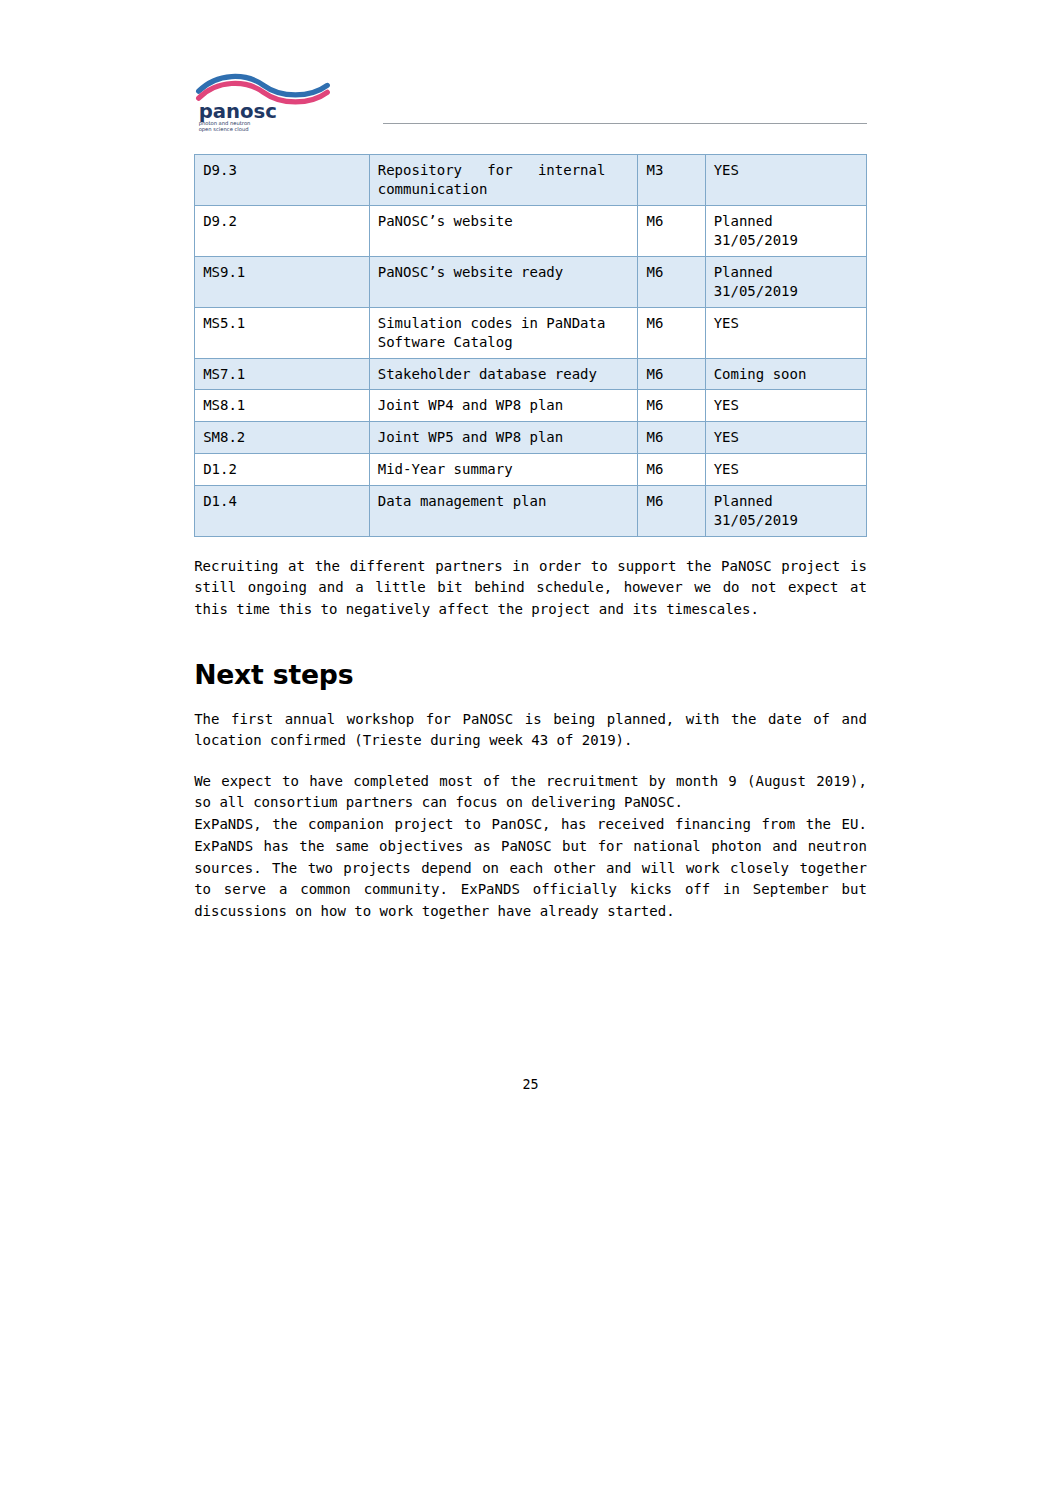panosc photon and neutron open science cloud
| D9.3 | Repository for internal communication | M3 | YES |
| D9.2 | PaNOSC’s website | M6 | Planned 31/05/2019 |
| MS9.1 | PaNOSC’s website ready | M6 | Planned 31/05/2019 |
| MS5.1 | Simulation codes in PaNData Software Catalog | M6 | YES |
| MS7.1 | Stakeholder database ready | M6 | Coming soon |
| MS8.1 | Joint WP4 and WP8 plan | M6 | YES |
| SM8.2 | Joint WP5 and WP8 plan | M6 | YES |
| D1.2 | Mid-Year summary | M6 | YES |
| D1.4 | Data management plan | M6 | Planned 31/05/2019 |
Recruiting at the different partners in order to support the PaNOSC project is still ongoing and a little bit behind schedule, however we do not expect at this time this to negatively affect the project and its timescales.
Next steps
The first annual workshop for PaNOSC is being planned, with the date of and location confirmed (Trieste during week 43 of 2019).
We expect to have completed most of the recruitment by month 9 (August 2019), so all consortium partners can focus on delivering PaNOSC.
ExPaNDS, the companion project to PanOSC, has received financing from the EU. ExPaNDS has the same objectives as PaNOSC but for national photon and neutron sources. The two projects depend on each other and will work closely together to serve a common community. ExPaNDS officially kicks off in September but discussions on how to work together have already started.
25